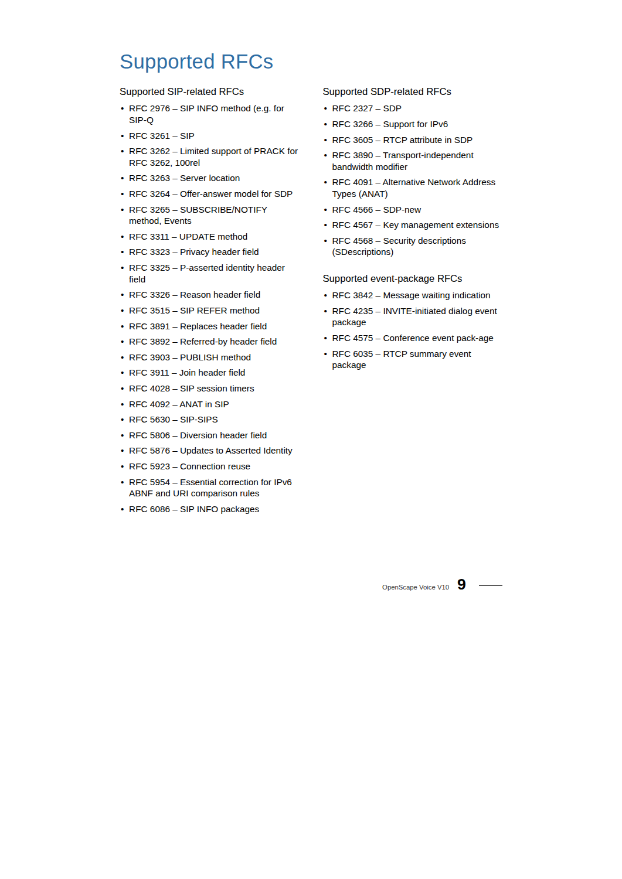Supported RFCs
Supported SIP-related RFCs
RFC 2976 – SIP INFO method (e.g. for SIP-Q
RFC 3261 – SIP
RFC 3262 – Limited support of PRACK for RFC 3262, 100rel
RFC 3263 – Server location
RFC 3264 – Offer-answer model for SDP
RFC 3265 – SUBSCRIBE/NOTIFY method, Events
RFC 3311 – UPDATE method
RFC 3323 – Privacy header field
RFC 3325 – P-asserted identity header field
RFC 3326 – Reason header field
RFC 3515 – SIP REFER method
RFC 3891 – Replaces header field
RFC 3892 – Referred-by header field
RFC 3903 – PUBLISH method
RFC 3911 – Join header field
RFC 4028 – SIP session timers
RFC 4092 – ANAT in SIP
RFC 5630 – SIP-SIPS
RFC 5806 – Diversion header field
RFC 5876 – Updates to Asserted Identity
RFC 5923 – Connection reuse
RFC 5954 – Essential correction for IPv6 ABNF and URI comparison rules
RFC 6086 – SIP INFO packages
Supported SDP-related RFCs
RFC 2327 – SDP
RFC 3266 – Support for IPv6
RFC 3605 – RTCP attribute in SDP
RFC 3890 – Transport-independent bandwidth modifier
RFC 4091 – Alternative Network Address Types (ANAT)
RFC 4566 – SDP-new
RFC 4567 – Key management extensions
RFC 4568 – Security descriptions (SDescriptions)
Supported event-package RFCs
RFC 3842 – Message waiting indication
RFC 4235 – INVITE-initiated dialog event package
RFC 4575 – Conference event pack-age
RFC 6035 – RTCP summary event package
OpenScape Voice V10 9